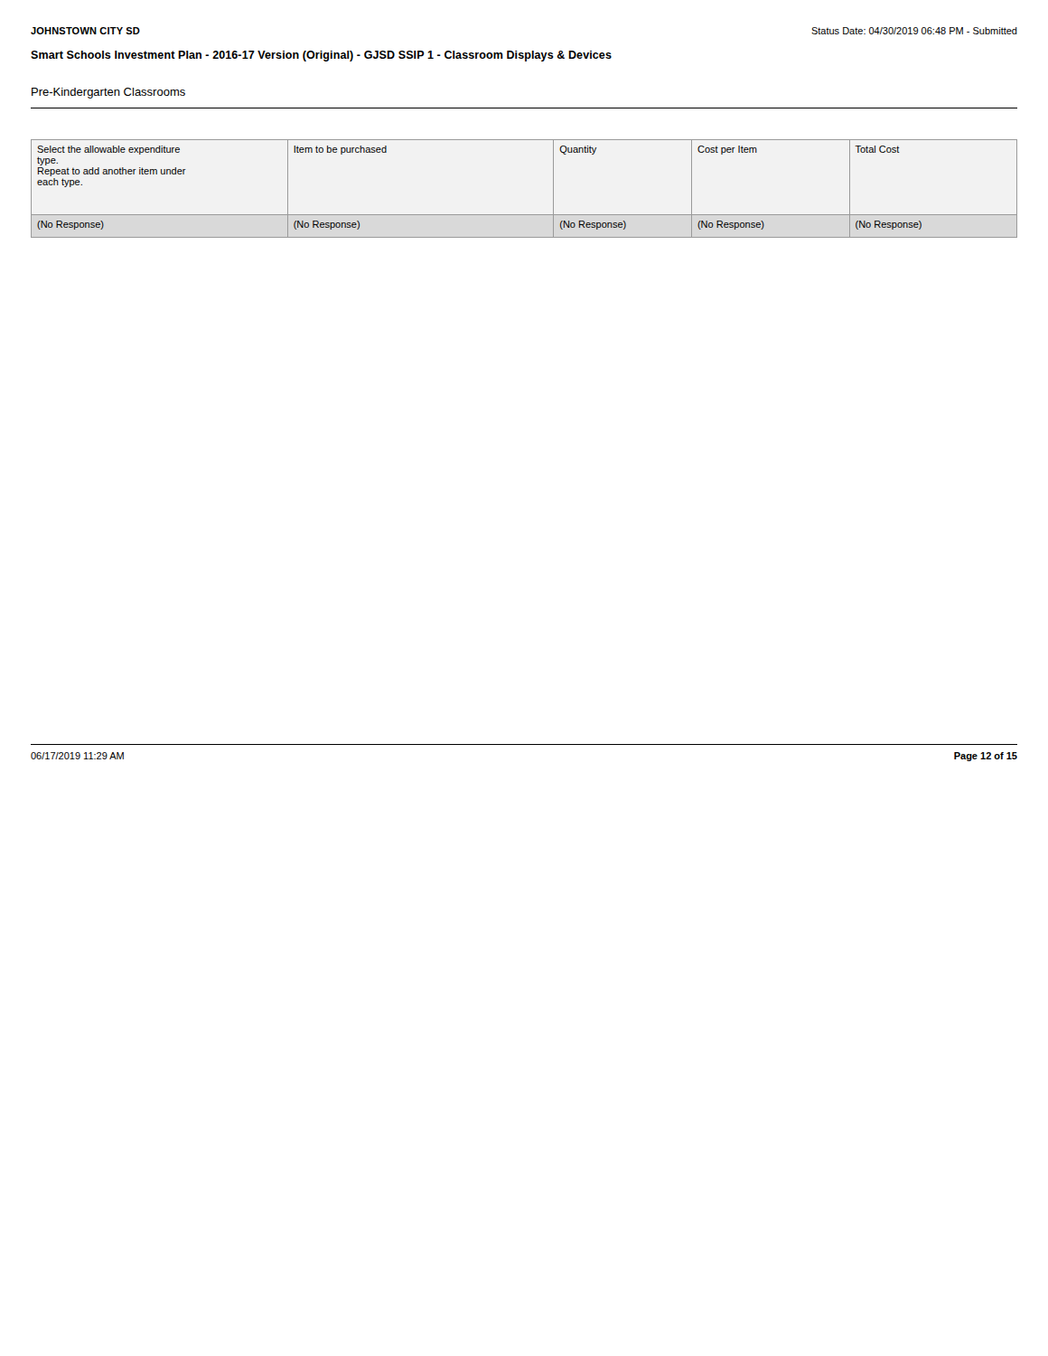JOHNSTOWN CITY SD
Status Date: 04/30/2019 06:48 PM - Submitted
Smart Schools Investment Plan - 2016-17 Version (Original) - GJSD SSIP 1 - Classroom Displays & Devices
Pre-Kindergarten Classrooms
| Select the allowable expenditure type. Repeat to add another item under each type. | Item to be purchased | Quantity | Cost per Item | Total Cost |
| --- | --- | --- | --- | --- |
| (No Response) | (No Response) | (No Response) | (No Response) | (No Response) |
06/17/2019 11:29 AM
Page 12 of 15